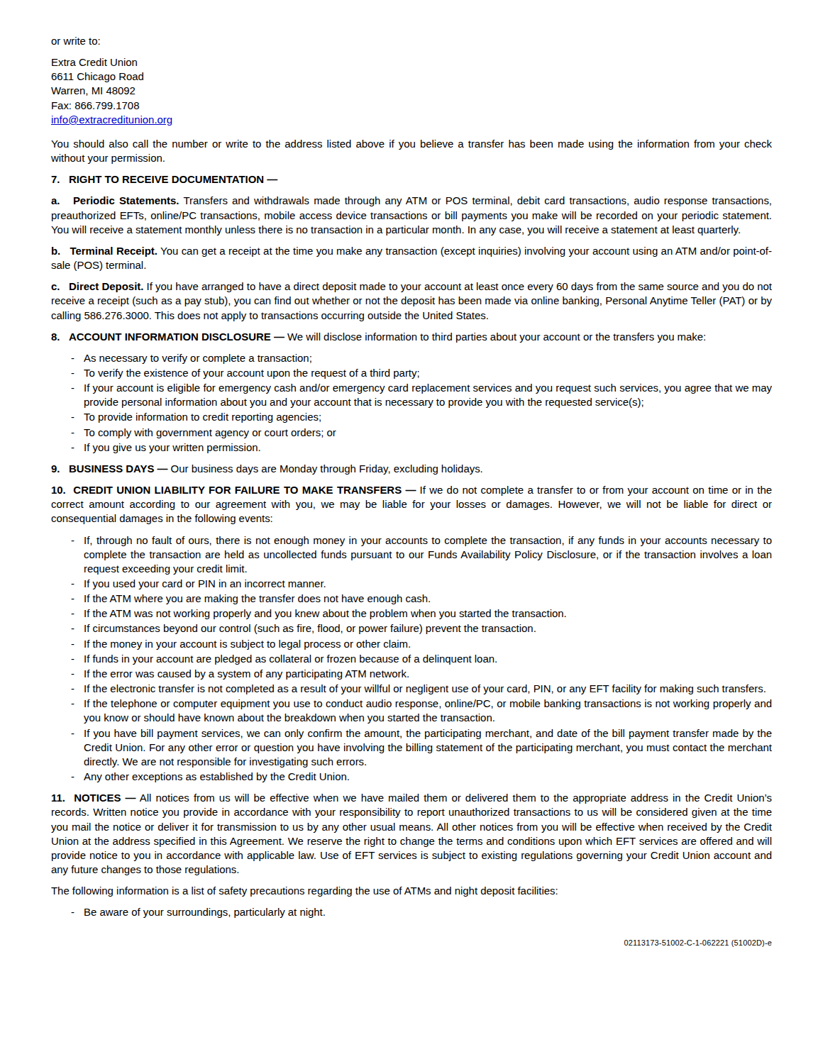or write to:
Extra Credit Union
6611 Chicago Road
Warren, MI 48092
Fax: 866.799.1708
info@extracreditunion.org
You should also call the number or write to the address listed above if you believe a transfer has been made using the information from your check without your permission.
7. RIGHT TO RECEIVE DOCUMENTATION —
a. Periodic Statements. Transfers and withdrawals made through any ATM or POS terminal, debit card transactions, audio response transactions, preauthorized EFTs, online/PC transactions, mobile access device transactions or bill payments you make will be recorded on your periodic statement. You will receive a statement monthly unless there is no transaction in a particular month. In any case, you will receive a statement at least quarterly.
b. Terminal Receipt. You can get a receipt at the time you make any transaction (except inquiries) involving your account using an ATM and/or point-of-sale (POS) terminal.
c. Direct Deposit. If you have arranged to have a direct deposit made to your account at least once every 60 days from the same source and you do not receive a receipt (such as a pay stub), you can find out whether or not the deposit has been made via online banking, Personal Anytime Teller (PAT) or by calling 586.276.3000. This does not apply to transactions occurring outside the United States.
8. ACCOUNT INFORMATION DISCLOSURE — We will disclose information to third parties about your account or the transfers you make:
As necessary to verify or complete a transaction;
To verify the existence of your account upon the request of a third party;
If your account is eligible for emergency cash and/or emergency card replacement services and you request such services, you agree that we may provide personal information about you and your account that is necessary to provide you with the requested service(s);
To provide information to credit reporting agencies;
To comply with government agency or court orders; or
If you give us your written permission.
9. BUSINESS DAYS — Our business days are Monday through Friday, excluding holidays.
10. CREDIT UNION LIABILITY FOR FAILURE TO MAKE TRANSFERS — If we do not complete a transfer to or from your account on time or in the correct amount according to our agreement with you, we may be liable for your losses or damages. However, we will not be liable for direct or consequential damages in the following events:
If, through no fault of ours, there is not enough money in your accounts to complete the transaction, if any funds in your accounts necessary to complete the transaction are held as uncollected funds pursuant to our Funds Availability Policy Disclosure, or if the transaction involves a loan request exceeding your credit limit.
If you used your card or PIN in an incorrect manner.
If the ATM where you are making the transfer does not have enough cash.
If the ATM was not working properly and you knew about the problem when you started the transaction.
If circumstances beyond our control (such as fire, flood, or power failure) prevent the transaction.
If the money in your account is subject to legal process or other claim.
If funds in your account are pledged as collateral or frozen because of a delinquent loan.
If the error was caused by a system of any participating ATM network.
If the electronic transfer is not completed as a result of your willful or negligent use of your card, PIN, or any EFT facility for making such transfers.
If the telephone or computer equipment you use to conduct audio response, online/PC, or mobile banking transactions is not working properly and you know or should have known about the breakdown when you started the transaction.
If you have bill payment services, we can only confirm the amount, the participating merchant, and date of the bill payment transfer made by the Credit Union. For any other error or question you have involving the billing statement of the participating merchant, you must contact the merchant directly. We are not responsible for investigating such errors.
Any other exceptions as established by the Credit Union.
11. NOTICES — All notices from us will be effective when we have mailed them or delivered them to the appropriate address in the Credit Union’s records. Written notice you provide in accordance with your responsibility to report unauthorized transactions to us will be considered given at the time you mail the notice or deliver it for transmission to us by any other usual means. All other notices from you will be effective when received by the Credit Union at the address specified in this Agreement. We reserve the right to change the terms and conditions upon which EFT services are offered and will provide notice to you in accordance with applicable law. Use of EFT services is subject to existing regulations governing your Credit Union account and any future changes to those regulations.
The following information is a list of safety precautions regarding the use of ATMs and night deposit facilities:
Be aware of your surroundings, particularly at night.
02113173-51002-C-1-062221 (51002D)-e